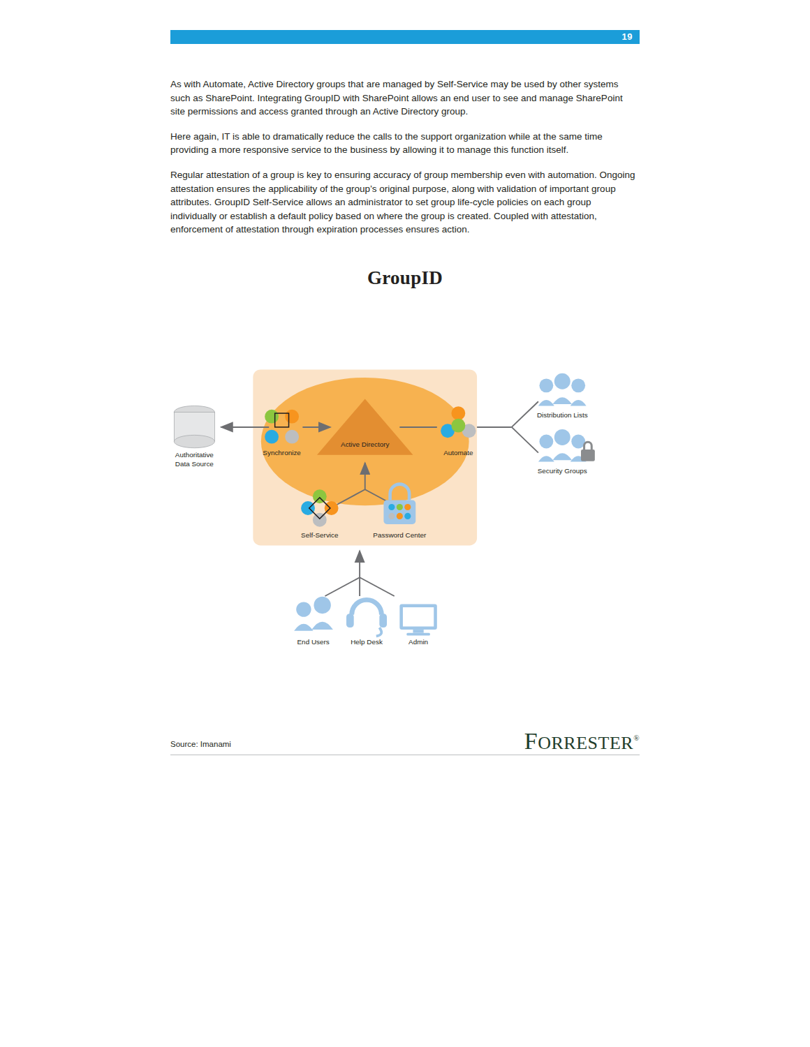19
As with Automate, Active Directory groups that are managed by Self-Service may be used by other systems such as SharePoint. Integrating GroupID with SharePoint allows an end user to see and manage SharePoint site permissions and access granted through an Active Directory group.
Here again, IT is able to dramatically reduce the calls to the support organization while at the same time providing a more responsive service to the business by allowing it to manage this function itself.
Regular attestation of a group is key to ensuring accuracy of group membership even with automation. Ongoing attestation ensures the applicability of the group’s original purpose, along with validation of important group attributes. GroupID Self-Service allows an administrator to set group life-cycle policies on each group individually or establish a default policy based on where the group is created. Coupled with attestation, enforcement of attestation through expiration processes ensures action.
GroupID
Active Directory Authoritative Data Source Synchronize Automate Distribution Lists Security Groups Self-Service Password Center End Users Help Desk Admin
Source: Imanami
FORRESTER®